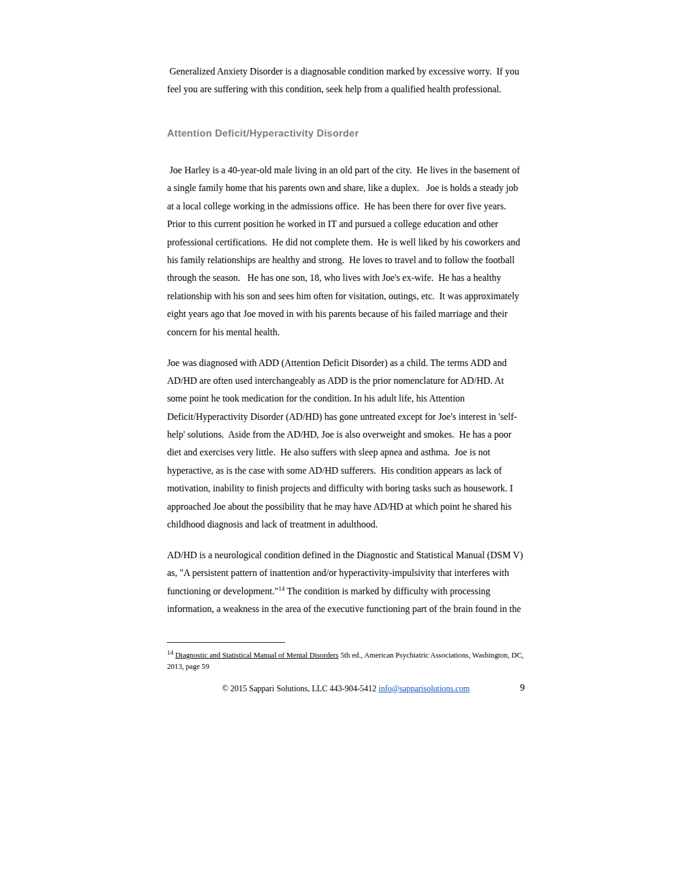Generalized Anxiety Disorder is a diagnosable condition marked by excessive worry. If you feel you are suffering with this condition, seek help from a qualified health professional.
Attention Deficit/Hyperactivity Disorder
Joe Harley is a 40-year-old male living in an old part of the city. He lives in the basement of a single family home that his parents own and share, like a duplex. Joe is holds a steady job at a local college working in the admissions office. He has been there for over five years. Prior to this current position he worked in IT and pursued a college education and other professional certifications. He did not complete them. He is well liked by his coworkers and his family relationships are healthy and strong. He loves to travel and to follow the football through the season. He has one son, 18, who lives with Joe's ex-wife. He has a healthy relationship with his son and sees him often for visitation, outings, etc. It was approximately eight years ago that Joe moved in with his parents because of his failed marriage and their concern for his mental health.
Joe was diagnosed with ADD (Attention Deficit Disorder) as a child. The terms ADD and AD/HD are often used interchangeably as ADD is the prior nomenclature for AD/HD. At some point he took medication for the condition. In his adult life, his Attention Deficit/Hyperactivity Disorder (AD/HD) has gone untreated except for Joe's interest in 'self-help' solutions. Aside from the AD/HD, Joe is also overweight and smokes. He has a poor diet and exercises very little. He also suffers with sleep apnea and asthma. Joe is not hyperactive, as is the case with some AD/HD sufferers. His condition appears as lack of motivation, inability to finish projects and difficulty with boring tasks such as housework. I approached Joe about the possibility that he may have AD/HD at which point he shared his childhood diagnosis and lack of treatment in adulthood.
AD/HD is a neurological condition defined in the Diagnostic and Statistical Manual (DSM V) as, "A persistent pattern of inattention and/or hyperactivity-impulsivity that interferes with functioning or development."14 The condition is marked by difficulty with processing information, a weakness in the area of the executive functioning part of the brain found in the
14 Diagnostic and Statistical Manual of Mental Disorders 5th ed., American Psychiatric Associations, Washington, DC, 2013, page 59
© 2015 Sappari Solutions, LLC 443-904-5412 info@sapparisolutions.com 9